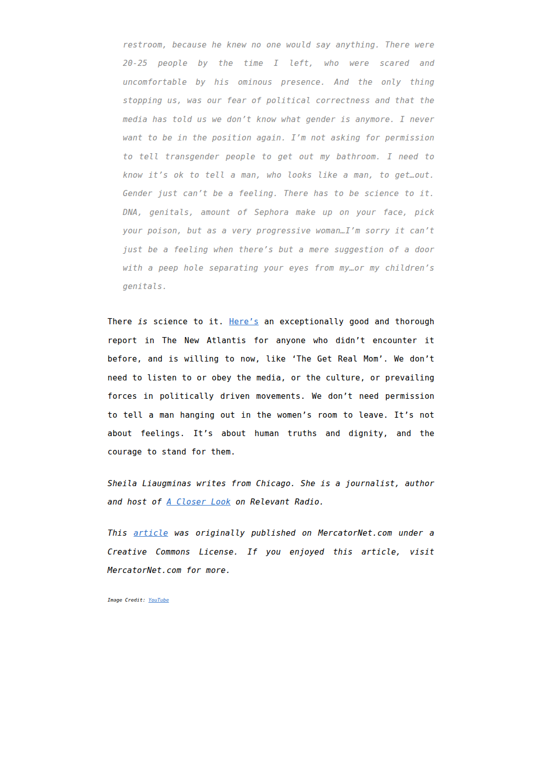restroom, because he knew no one would say anything. There were 20-25 people by the time I left, who were scared and uncomfortable by his ominous presence. And the only thing stopping us, was our fear of political correctness and that the media has told us we don’t know what gender is anymore. I never want to be in the position again. I’m not asking for permission to tell transgender people to get out my bathroom. I need to know it’s ok to tell a man, who looks like a man, to get…out. Gender just can’t be a feeling. There has to be science to it. DNA, genitals, amount of Sephora make up on your face, pick your poison, but as a very progressive woman…I’m sorry it can’t just be a feeling when there’s but a mere suggestion of a door with a peep hole separating your eyes from my…or my children’s genitals.
There is science to it. Here’s an exceptionally good and thorough report in The New Atlantis for anyone who didn’t encounter it before, and is willing to now, like ‘The Get Real Mom’. We don’t need to listen to or obey the media, or the culture, or prevailing forces in politically driven movements. We don’t need permission to tell a man hanging out in the women’s room to leave. It’s not about feelings. It’s about human truths and dignity, and the courage to stand for them.
Sheila Liaugminas writes from Chicago. She is a journalist, author and host of A Closer Look on Relevant Radio.
This article was originally published on MercatorNet.com under a Creative Commons License. If you enjoyed this article, visit MercatorNet.com for more.
Image Credit: YouTube